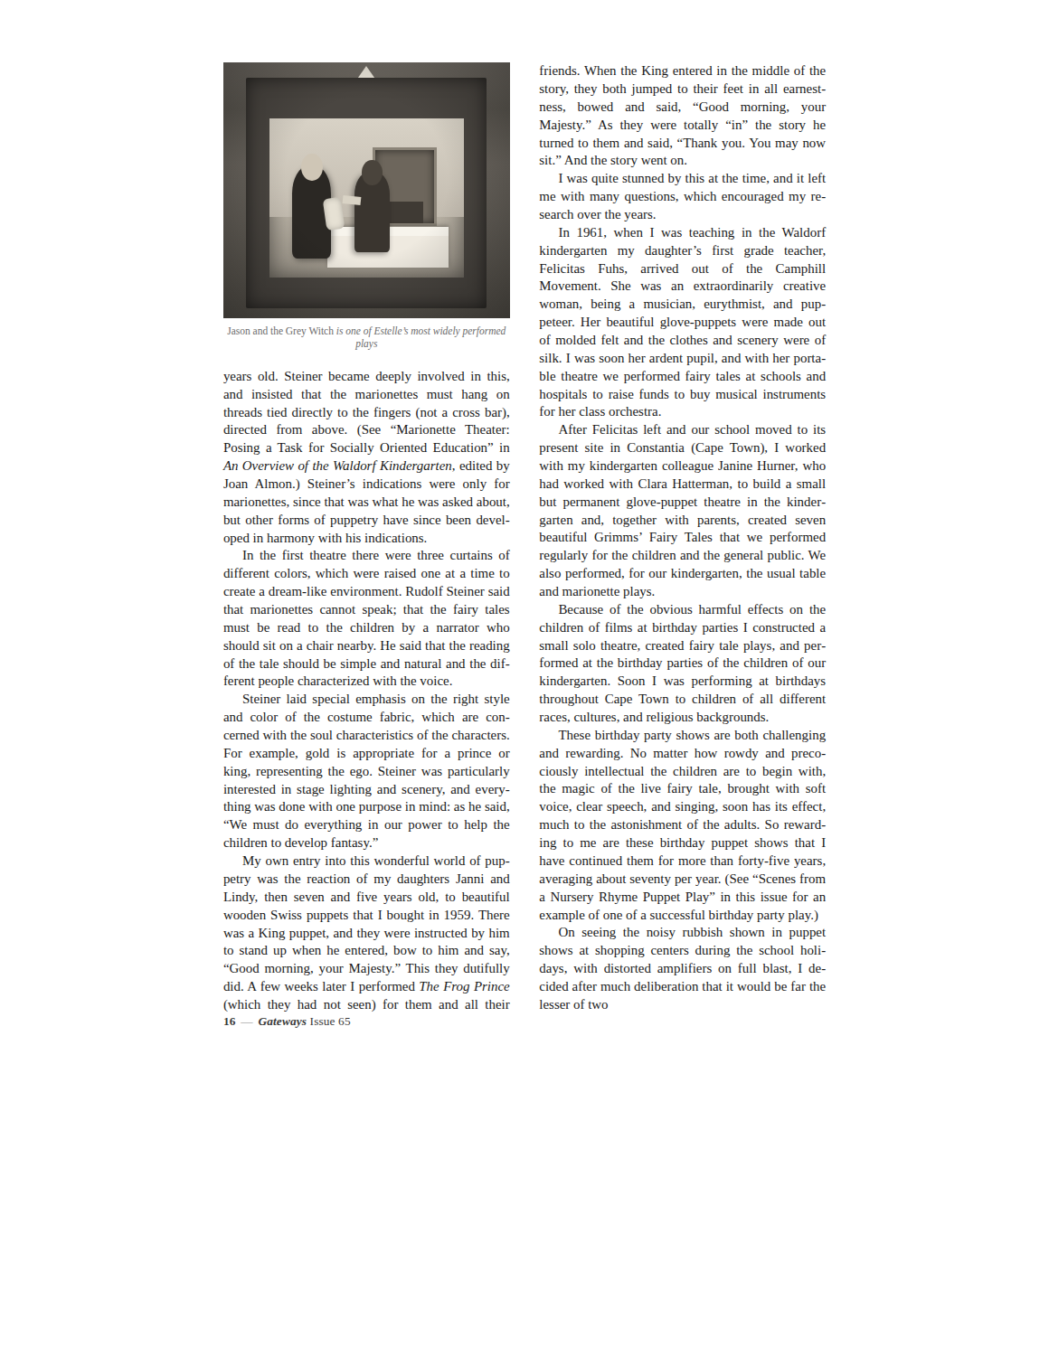Jason and the Grey Witch is one of Estelle’s most widely performed plays
years old. Steiner became deeply involved in this, and insisted that the marionettes must hang on threads tied directly to the fingers (not a cross bar), directed from above. (See “Marionette Theater: Posing a Task for Socially Oriented Education” in An Overview of the Waldorf Kindergarten, edited by Joan Almon.) Steiner’s indications were only for marionettes, since that was what he was asked about, but other forms of puppetry have since been developed in harmony with his indications.
In the first theatre there were three curtains of different colors, which were raised one at a time to create a dream-like environment. Rudolf Steiner said that marionettes cannot speak; that the fairy tales must be read to the children by a narrator who should sit on a chair nearby. He said that the reading of the tale should be simple and natural and the different people characterized with the voice.
Steiner laid special emphasis on the right style and color of the costume fabric, which are concerned with the soul characteristics of the characters. For example, gold is appropriate for a prince or king, representing the ego. Steiner was particularly interested in stage lighting and scenery, and everything was done with one purpose in mind: as he said, “We must do everything in our power to help the children to develop fantasy.”
My own entry into this wonderful world of puppetry was the reaction of my daughters Janni and Lindy, then seven and five years old, to beautiful wooden Swiss puppets that I bought in 1959. There was a King puppet, and they were instructed by him to stand up when he entered, bow to him and say, “Good morning, your Majesty.” This they dutifully did. A few weeks later I performed The Frog Prince (which they had not seen) for them and all their friends. When the King entered in the middle of the story, they both jumped to their feet in all earnestness, bowed and said, “Good morning, your Majesty.” As they were totally “in” the story he turned to them and said, “Thank you. You may now sit.” And the story went on.
I was quite stunned by this at the time, and it left me with many questions, which encouraged my research over the years.
In 1961, when I was teaching in the Waldorf kindergarten my daughter’s first grade teacher, Felicitas Fuhs, arrived out of the Camphill Movement. She was an extraordinarily creative woman, being a musician, eurythmist, and puppeteer. Her beautiful glove-puppets were made out of molded felt and the clothes and scenery were of silk. I was soon her ardent pupil, and with her portable theatre we performed fairy tales at schools and hospitals to raise funds to buy musical instruments for her class orchestra.
After Felicitas left and our school moved to its present site in Constantia (Cape Town), I worked with my kindergarten colleague Janine Hurner, who had worked with Clara Hatterman, to build a small but permanent glove-puppet theatre in the kindergarten and, together with parents, created seven beautiful Grimms’ Fairy Tales that we performed regularly for the children and the general public. We also performed, for our kindergarten, the usual table and marionette plays.
Because of the obvious harmful effects on the children of films at birthday parties I constructed a small solo theatre, created fairy tale plays, and performed at the birthday parties of the children of our kindergarten. Soon I was performing at birthdays throughout Cape Town to children of all different races, cultures, and religious backgrounds.
These birthday party shows are both challenging and rewarding. No matter how rowdy and precociously intellectual the children are to begin with, the magic of the live fairy tale, brought with soft voice, clear speech, and singing, soon has its effect, much to the astonishment of the adults. So rewarding to me are these birthday puppet shows that I have continued them for more than forty-five years, averaging about seventy per year. (See “Scenes from a Nursery Rhyme Puppet Play” in this issue for an example of one of a successful birthday party play.)
On seeing the noisy rubbish shown in puppet shows at shopping centers during the school holidays, with distorted amplifiers on full blast, I decided after much deliberation that it would be far the lesser of two
16—Gateways Issue 65